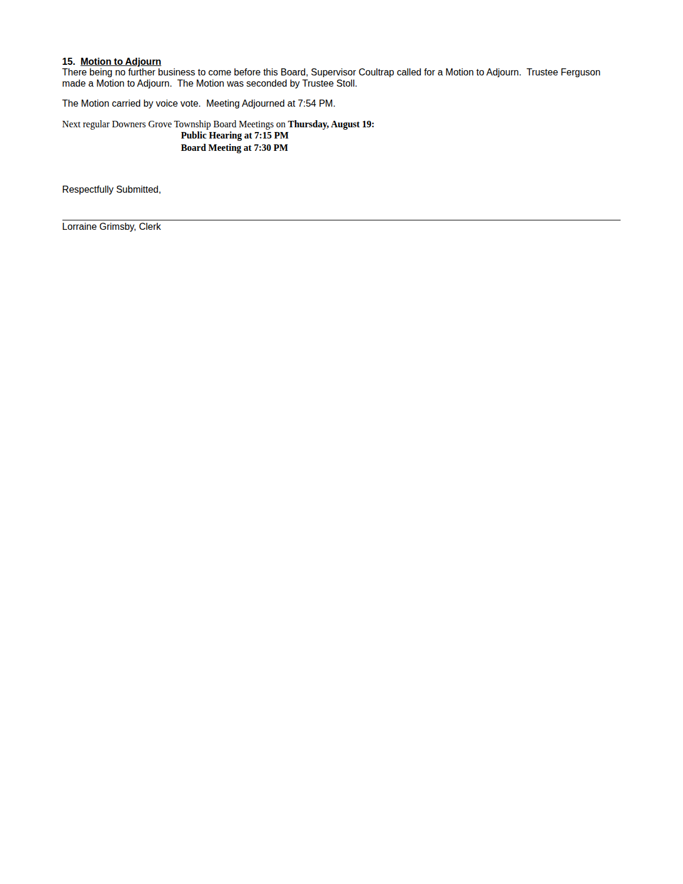15. Motion to Adjourn
There being no further business to come before this Board, Supervisor Coultrap called for a Motion to Adjourn. Trustee Ferguson made a Motion to Adjourn. The Motion was seconded by Trustee Stoll.
The Motion carried by voice vote. Meeting Adjourned at 7:54 PM.
Next regular Downers Grove Township Board Meetings on Thursday, August 19:
Public Hearing at 7:15 PM
Board Meeting at 7:30 PM
Respectfully Submitted,
Lorraine Grimsby, Clerk